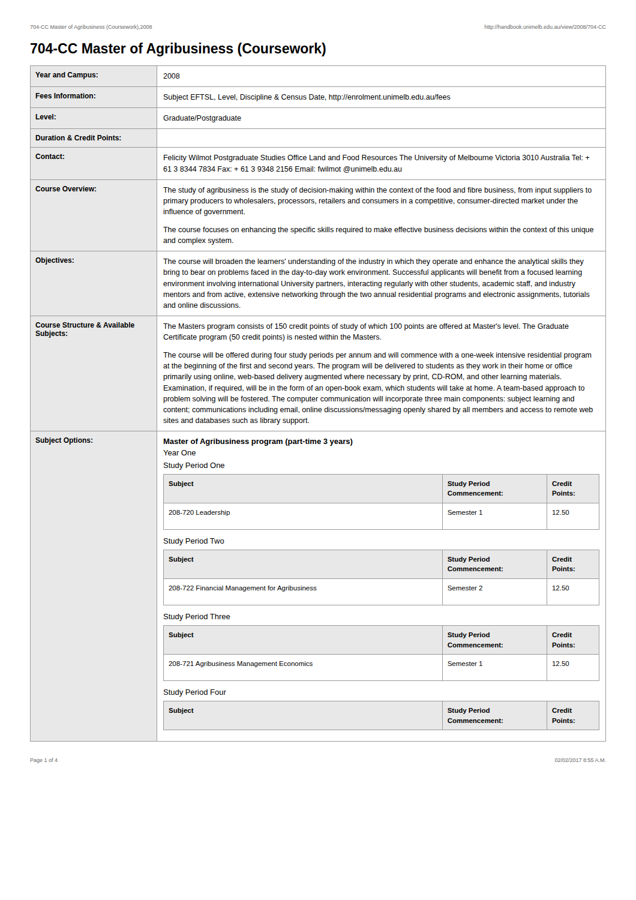704-CC Master of Agribusiness (Coursework),2008 http://handbook.unimelb.edu.au/view/2008/704-CC
704-CC Master of Agribusiness (Coursework)
| Year and Campus: | 2008 |
| Fees Information: | Subject EFTSL, Level, Discipline & Census Date, http://enrolment.unimelb.edu.au/fees |
| Level: | Graduate/Postgraduate |
| Duration & Credit Points: | |
| Contact: | Felicity Wilmot Postgraduate Studies Office Land and Food Resources The University of Melbourne Victoria 3010 Australia Tel: + 61 3 8344 7834 Fax: + 61 3 9348 2156 Email: fwilmot @unimelb.edu.au |
| Course Overview: | The study of agribusiness is the study of decision-making within the context of the food and fibre business, from input suppliers to primary producers to wholesalers, processors, retailers and consumers in a competitive, consumer-directed market under the influence of government. The course focuses on enhancing the specific skills required to make effective business decisions within the context of this unique and complex system. |
| Objectives: | The course will broaden the learners' understanding of the industry in which they operate and enhance the analytical skills they bring to bear on problems faced in the day-to-day work environment. Successful applicants will benefit from a focused learning environment involving international University partners, interacting regularly with other students, academic staff, and industry mentors and from active, extensive networking through the two annual residential programs and electronic assignments, tutorials and online discussions. |
| Course Structure & Available Subjects: | The Masters program consists of 150 credit points of study of which 100 points are offered at Master's level. The Graduate Certificate program (50 credit points) is nested within the Masters. The course will be offered during four study periods per annum and will commence with a one-week intensive residential program at the beginning of the first and second years. The program will be delivered to students as they work in their home or office primarily using online, web-based delivery augmented where necessary by print, CD-ROM, and other learning materials. Examination, if required, will be in the form of an open-book exam, which students will take at home. A team-based approach to problem solving will be fostered. The computer communication will incorporate three main components: subject learning and content; communications including email, online discussions/messaging openly shared by all members and access to remote web sites and databases such as library support. |
| Subject Options: | Master of Agribusiness program (part-time 3 years) Year One Study Period One / Subject / Study Period Commencement: / Credit Points: / / --- / --- / --- / / 208-720 Leadership / Semester 1 / 12.50 / Study Period Two / Subject / Study Period Commencement: / Credit Points: / / --- / --- / --- / / 208-722 Financial Management for Agribusiness / Semester 2 / 12.50 / Study Period Three / Subject / Study Period Commencement: / Credit Points: / / --- / --- / --- / / 208-721 Agribusiness Management Economics / Semester 1 / 12.50 / Study Period Four / Subject / Study Period Commencement: / Credit Points: / / --- / --- / --- / |
Page 1 of 4 02/02/2017 8:55 A.M.